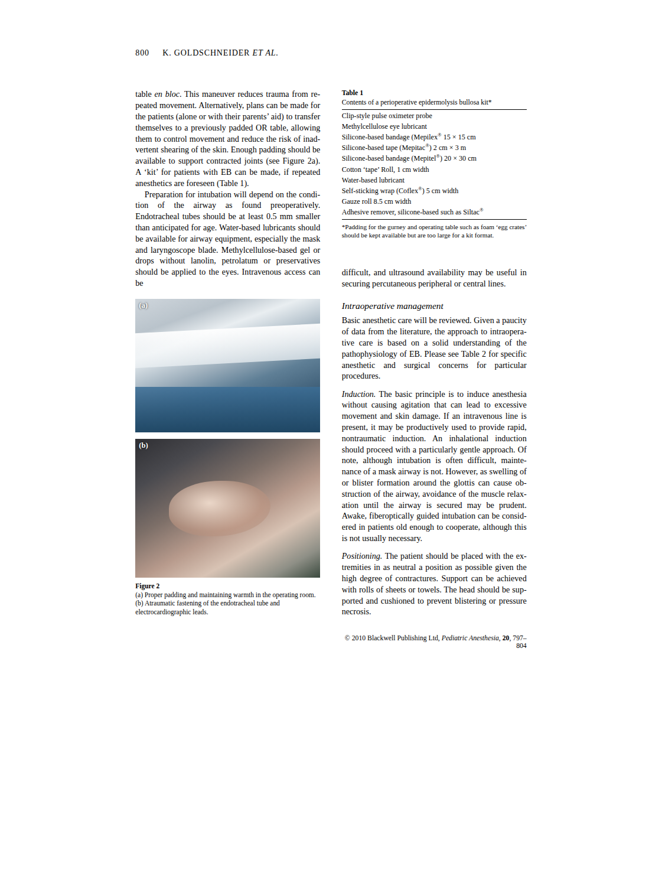800 K. GOLDSCHNEIDER ET AL.
table en bloc. This maneuver reduces trauma from repeated movement. Alternatively, plans can be made for the patients (alone or with their parents’ aid) to transfer themselves to a previously padded OR table, allowing them to control movement and reduce the risk of inadvertent shearing of the skin. Enough padding should be available to support contracted joints (see Figure 2a). A ‘kit’ for patients with EB can be made, if repeated anesthetics are foreseen (Table 1).
Preparation for intubation will depend on the condition of the airway as found preoperatively. Endotracheal tubes should be at least 0.5 mm smaller than anticipated for age. Water-based lubricants should be available for airway equipment, especially the mask and laryngoscope blade. Methylcellulose-based gel or drops without lanolin, petrolatum or preservatives should be applied to the eyes. Intravenous access can be
(a)
(b)
Figure 2 (a) Proper padding and maintaining warmth in the operating room. (b) Atraumatic fastening of the endotracheal tube and electrocardiographic leads.
Table 1 Contents of a perioperative epidermolysis bullosa kit*
| Clip-style pulse oximeter probe |
| Methylcellulose eye lubricant |
| Silicone-based bandage (Mepilex ® 15 × 15 cm |
| Silicone-based tape (Mepitac ® ) 2 cm × 3 m |
| Silicone-based bandage (Mepitel ® ) 20 × 30 cm |
| Cotton ‘tape’ Roll, 1 cm width |
| Water-based lubricant |
| Self-sticking wrap (Coflex ® ) 5 cm width |
| Gauze roll 8.5 cm width |
| Adhesive remover, silicone-based such as Siltac ® |
*Padding for the gurney and operating table such as foam ‘egg crates’ should be kept available but are too large for a kit format.
difficult, and ultrasound availability may be useful in securing percutaneous peripheral or central lines.
Intraoperative management
Basic anesthetic care will be reviewed. Given a paucity of data from the literature, the approach to intraoperative care is based on a solid understanding of the pathophysiology of EB. Please see Table 2 for specific anesthetic and surgical concerns for particular procedures.
Induction. The basic principle is to induce anesthesia without causing agitation that can lead to excessive movement and skin damage. If an intravenous line is present, it may be productively used to provide rapid, nontraumatic induction. An inhalational induction should proceed with a particularly gentle approach. Of note, although intubation is often difficult, maintenance of a mask airway is not. However, as swelling of or blister formation around the glottis can cause obstruction of the airway, avoidance of the muscle relaxation until the airway is secured may be prudent. Awake, fiberoptically guided intubation can be considered in patients old enough to cooperate, although this is not usually necessary.
Positioning. The patient should be placed with the extremities in as neutral a position as possible given the high degree of contractures. Support can be achieved with rolls of sheets or towels. The head should be supported and cushioned to prevent blistering or pressure necrosis.
© 2010 Blackwell Publishing Ltd, Pediatric Anesthesia, 20, 797–804